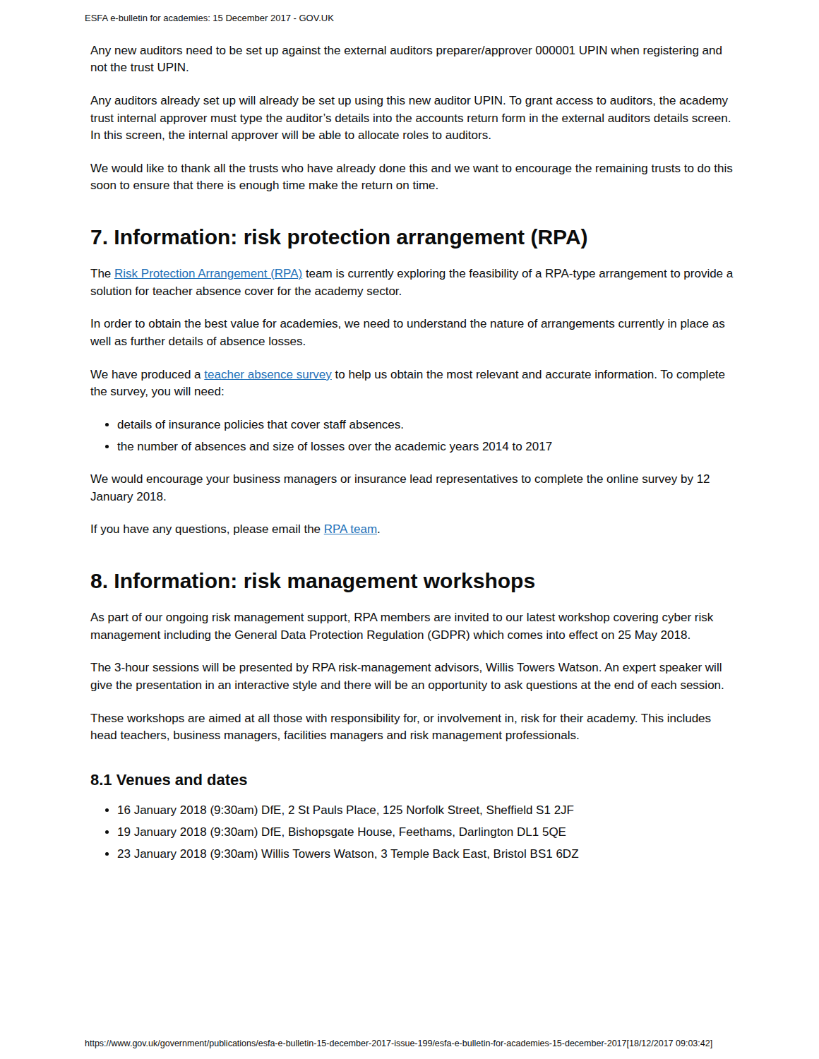ESFA e-bulletin for academies: 15 December 2017 - GOV.UK
Any new auditors need to be set up against the external auditors preparer/approver 000001 UPIN when registering and not the trust UPIN.
Any auditors already set up will already be set up using this new auditor UPIN. To grant access to auditors, the academy trust internal approver must type the auditor’s details into the accounts return form in the external auditors details screen. In this screen, the internal approver will be able to allocate roles to auditors.
We would like to thank all the trusts who have already done this and we want to encourage the remaining trusts to do this soon to ensure that there is enough time make the return on time.
7. Information: risk protection arrangement (RPA)
The Risk Protection Arrangement (RPA) team is currently exploring the feasibility of a RPA-type arrangement to provide a solution for teacher absence cover for the academy sector.
In order to obtain the best value for academies, we need to understand the nature of arrangements currently in place as well as further details of absence losses.
We have produced a teacher absence survey to help us obtain the most relevant and accurate information. To complete the survey, you will need:
details of insurance policies that cover staff absences.
the number of absences and size of losses over the academic years 2014 to 2017
We would encourage your business managers or insurance lead representatives to complete the online survey by 12 January 2018.
If you have any questions, please email the RPA team.
8. Information: risk management workshops
As part of our ongoing risk management support, RPA members are invited to our latest workshop covering cyber risk management including the General Data Protection Regulation (GDPR) which comes into effect on 25 May 2018.
The 3‑hour sessions will be presented by RPA risk‑management advisors, Willis Towers Watson. An expert speaker will give the presentation in an interactive style and there will be an opportunity to ask questions at the end of each session.
These workshops are aimed at all those with responsibility for, or involvement in, risk for their academy. This includes head teachers, business managers, facilities managers and risk management professionals.
8.1 Venues and dates
16 January 2018 (9:30am) DfE, 2 St Pauls Place, 125 Norfolk Street, Sheffield S1 2JF
19 January 2018 (9:30am) DfE, Bishopsgate House, Feethams, Darlington DL1 5QE
23 January 2018 (9:30am) Willis Towers Watson, 3 Temple Back East, Bristol BS1 6DZ
https://www.gov.uk/government/publications/esfa-e-bulletin-15-december-2017-issue-199/esfa-e-bulletin-for-academies-15-december-2017[18/12/2017 09:03:42]